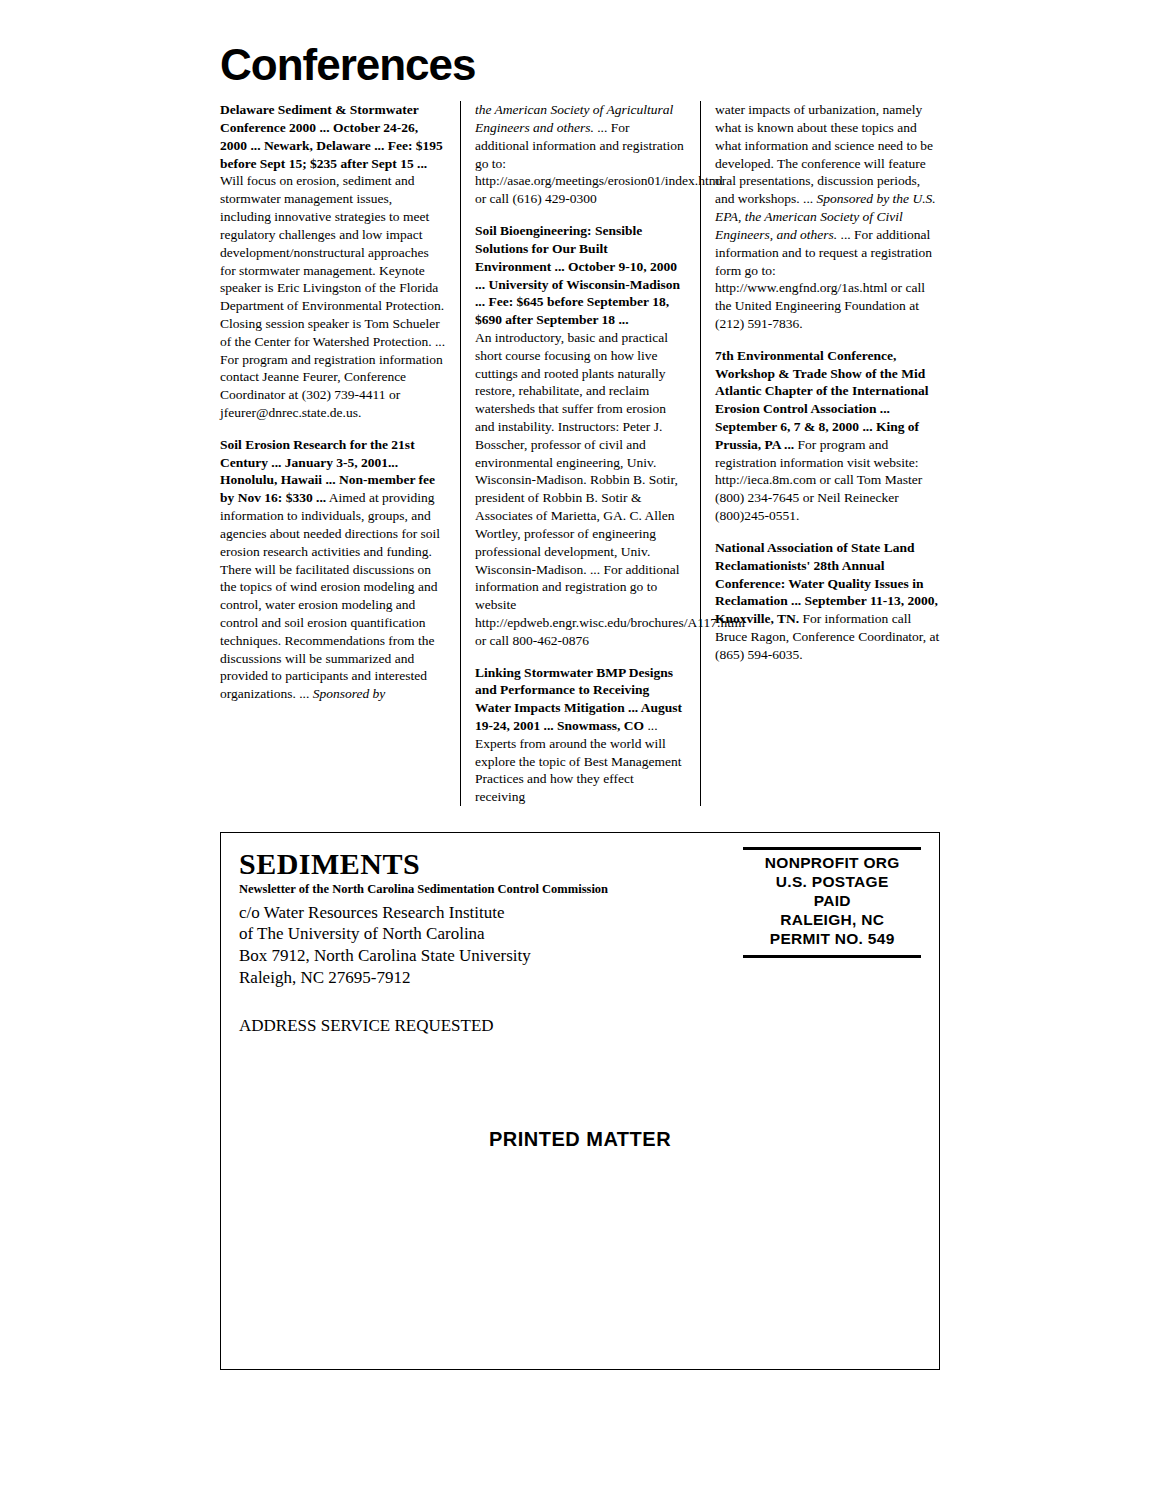Conferences
Delaware Sediment & Stormwater Conference 2000 ... October 24-26, 2000 ... Newark, Delaware ... Fee: $195 before Sept 15; $235 after Sept 15 ... Will focus on erosion, sediment and stormwater management issues, including innovative strategies to meet regulatory challenges and low impact development/nonstructural approaches for stormwater management. Keynote speaker is Eric Livingston of the Florida Department of Environmental Protection. Closing session speaker is Tom Schueler of the Center for Watershed Protection. ... For program and registration information contact Jeanne Feurer, Conference Coordinator at (302) 739-4411 or jfeurer@dnrec.state.de.us.
Soil Erosion Research for the 21st Century ... January 3-5, 2001... Honolulu, Hawaii ... Non-member fee by Nov 16: $330 ... Aimed at providing information to individuals, groups, and agencies about needed directions for soil erosion research activities and funding. There will be facilitated discussions on the topics of wind erosion modeling and control, water erosion modeling and control and soil erosion quantification techniques. Recommendations from the discussions will be summarized and provided to participants and interested organizations. ... Sponsored by
the American Society of Agricultural Engineers and others. ... For additional information and registration go to: http://asae.org/meetings/erosion01/index.html or call (616) 429-0300
Soil Bioengineering: Sensible Solutions for Our Built Environment ... October 9-10, 2000 ... University of Wisconsin-Madison ... Fee: $645 before September 18, $690 after September 18 ...
An introductory, basic and practical short course focusing on how live cuttings and rooted plants naturally restore, rehabilitate, and reclaim watersheds that suffer from erosion and instability. Instructors: Peter J. Bosscher, professor of civil and environmental engineering, Univ. Wisconsin-Madison. Robbin B. Sotir, president of Robbin B. Sotir & Associates of Marietta, GA. C. Allen Wortley, professor of engineering professional development, Univ. Wisconsin-Madison. ... For additional information and registration go to website http://epdweb.engr.wisc.edu/brochures/A117.html or call 800-462-0876
Linking Stormwater BMP Designs and Performance to Receiving Water Impacts Mitigation ... August 19-24, 2001 ... Snowmass, CO ... Experts from around the world will explore the topic of Best Management Practices and how they effect receiving
water impacts of urbanization, namely what is known about these topics and what information and science need to be developed. The conference will feature oral presentations, discussion periods, and workshops. ... Sponsored by the U.S. EPA, the American Society of Civil Engineers, and others. ... For additional information and to request a registration form go to: http://www.engfnd.org/1as.html or call the United Engineering Foundation at (212) 591-7836.
7th Environmental Conference, Workshop & Trade Show of the Mid Atlantic Chapter of the International Erosion Control Association ... September 6, 7 & 8, 2000 ... King of Prussia, PA ... For program and registration information visit website: http://ieca.8m.com or call Tom Master (800) 234-7645 or Neil Reinecker (800)245-0551.
National Association of State Land Reclamationists' 28th Annual Conference: Water Quality Issues in Reclamation ... September 11-13, 2000, Knoxville, TN. For information call Bruce Ragon, Conference Coordinator, at (865) 594-6035.
NONPROFIT ORG
U.S. POSTAGE
PAID
RALEIGH, NC
PERMIT NO. 549
SEDIMENTS
Newsletter of the North Carolina Sedimentation Control Commission
c/o Water Resources Research Institute
of The University of North Carolina
Box 7912, North Carolina State University
Raleigh, NC 27695-7912
ADDRESS SERVICE REQUESTED
PRINTED MATTER